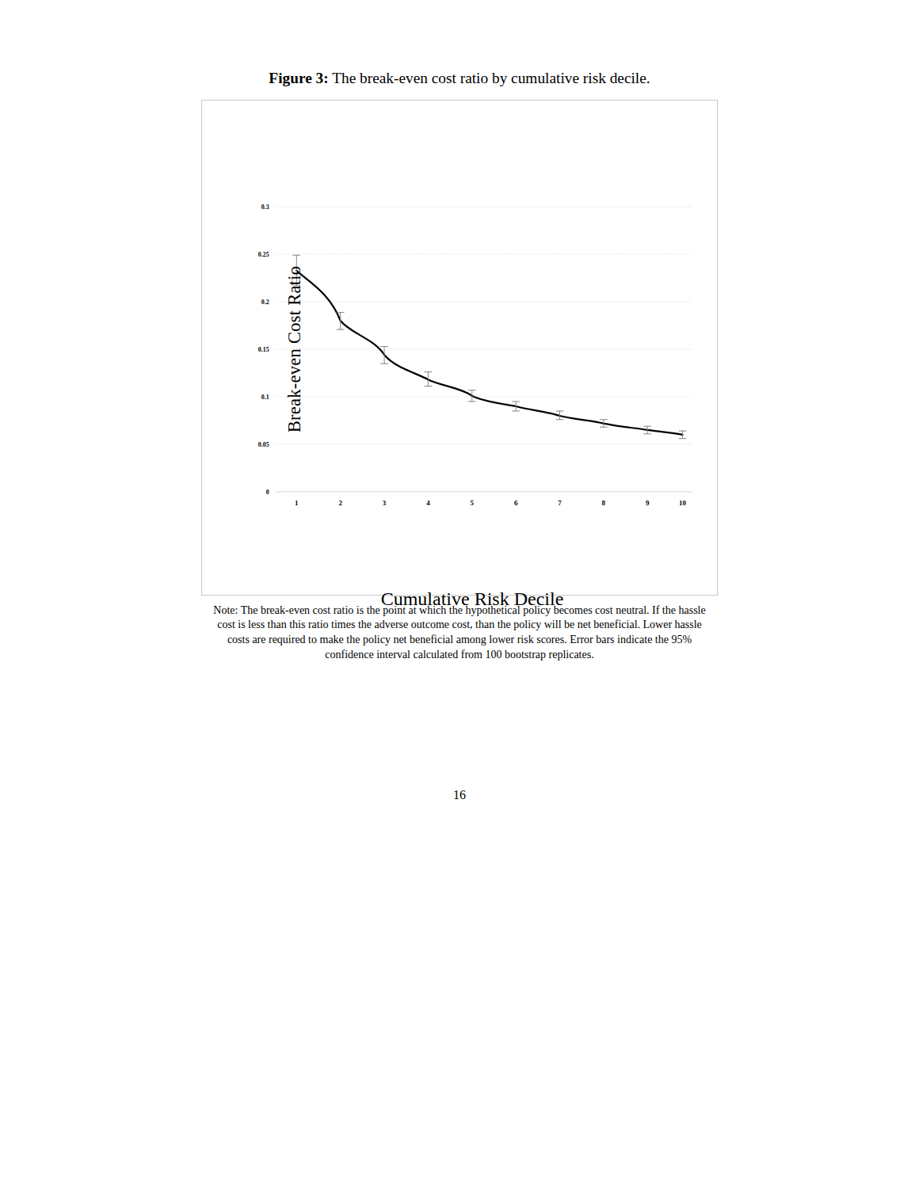Figure 3: The break-even cost ratio by cumulative risk decile.
Break-even Cost Ratio
0.3 0.25 0.2 0.15 0.1 0.05 0 1 2 3 4 5 6 7 8 9 10
Cumulative Risk Decile
Note: The break-even cost ratio is the point at which the hypothetical policy becomes cost neutral. If the hassle cost is less than this ratio times the adverse outcome cost, than the policy will be net beneficial. Lower hassle costs are required to make the policy net beneficial among lower risk scores. Error bars indicate the 95% confidence interval calculated from 100 bootstrap replicates.
16